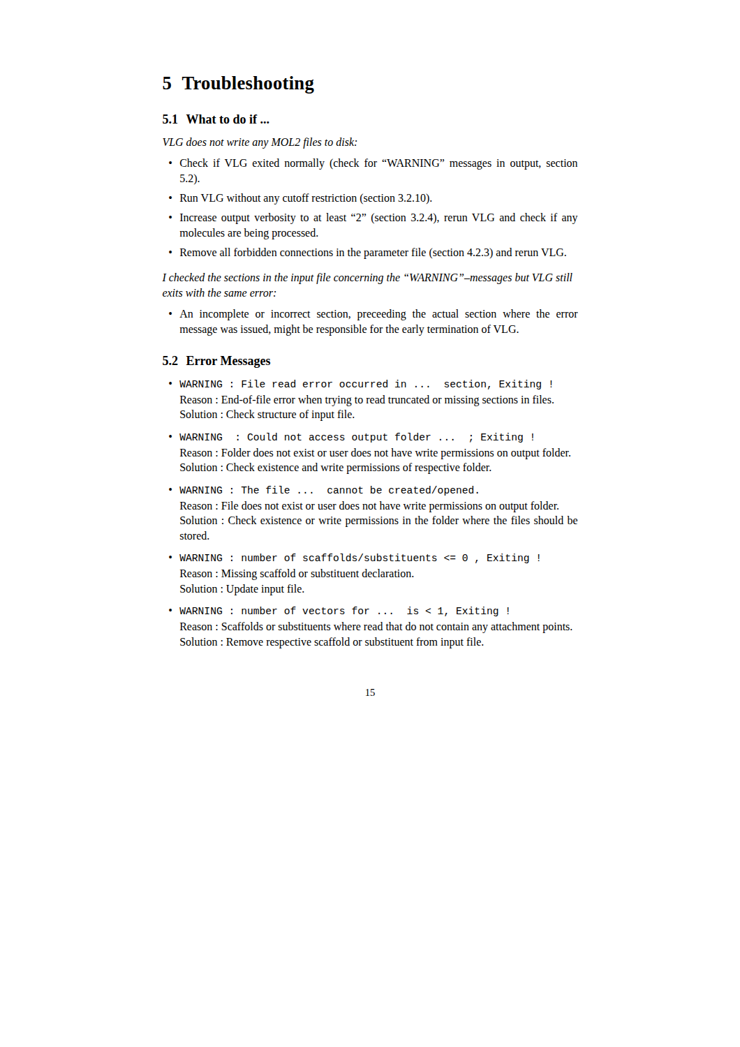5 Troubleshooting
5.1 What to do if ...
VLG does not write any MOL2 files to disk:
Check if VLG exited normally (check for “WARNING” messages in output, section 5.2).
Run VLG without any cutoff restriction (section 3.2.10).
Increase output verbosity to at least “2” (section 3.2.4), rerun VLG and check if any molecules are being processed.
Remove all forbidden connections in the parameter file (section 4.2.3) and rerun VLG.
I checked the sections in the input file concerning the “WARNING”–messages but VLG still exits with the same error:
An incomplete or incorrect section, preceeding the actual section where the error message was issued, might be responsible for the early termination of VLG.
5.2 Error Messages
WARNING : File read error occurred in ... section, Exiting ! Reason : End-of-file error when trying to read truncated or missing sections in files. Solution : Check structure of input file.
WARNING : Could not access output folder ... ; Exiting ! Reason : Folder does not exist or user does not have write permissions on output folder. Solution : Check existence and write permissions of respective folder.
WARNING : The file ... cannot be created/opened. Reason : File does not exist or user does not have write permissions on output folder. Solution : Check existence or write permissions in the folder where the files should be stored.
WARNING : number of scaffolds/substituents <= 0 , Exiting ! Reason : Missing scaffold or substituent declaration. Solution : Update input file.
WARNING : number of vectors for ... is < 1, Exiting ! Reason : Scaffolds or substituents where read that do not contain any attachment points. Solution : Remove respective scaffold or substituent from input file.
15